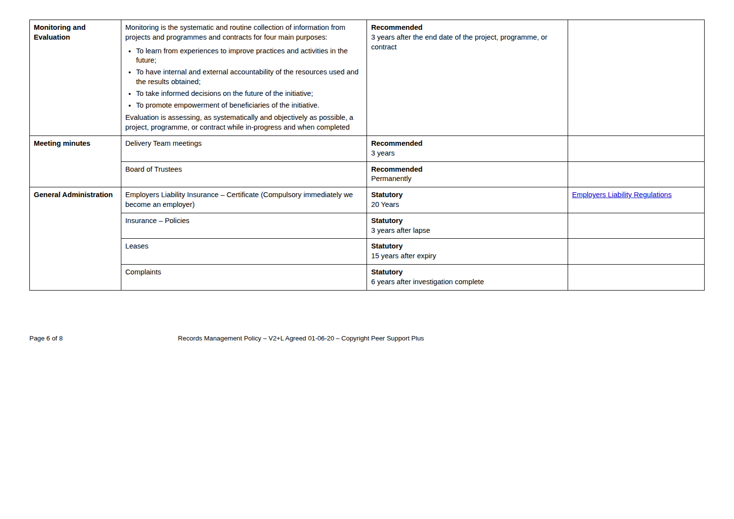| Monitoring and Evaluation | Monitoring is the systematic and routine collection of information from projects and programmes and contracts for four main purposes: To learn from experiences to improve practices and activities in the future; To have internal and external accountability of the resources used and the results obtained; To take informed decisions on the future of the initiative; To promote empowerment of beneficiaries of the initiative. Evaluation is assessing, as systematically and objectively as possible, a project, programme, or contract while in-progress and when completed | Recommended 3 years after the end date of the project, programme, or contract | |
| Meeting minutes | Delivery Team meetings | Recommended 3 years | |
| Board of Trustees | Recommended Permanently | |
| General Administration | Employers Liability Insurance – Certificate (Compulsory immediately we become an employer) | Statutory 20 Years | Employers Liability Regulations |
| Insurance – Policies | Statutory 3 years after lapse | |
| Leases | Statutory 15 years after expiry | |
| Complaints | Statutory 6 years after investigation complete | |
Page 6 of 8
Records Management Policy – V2+L Agreed 01-06-20 – Copyright Peer Support Plus